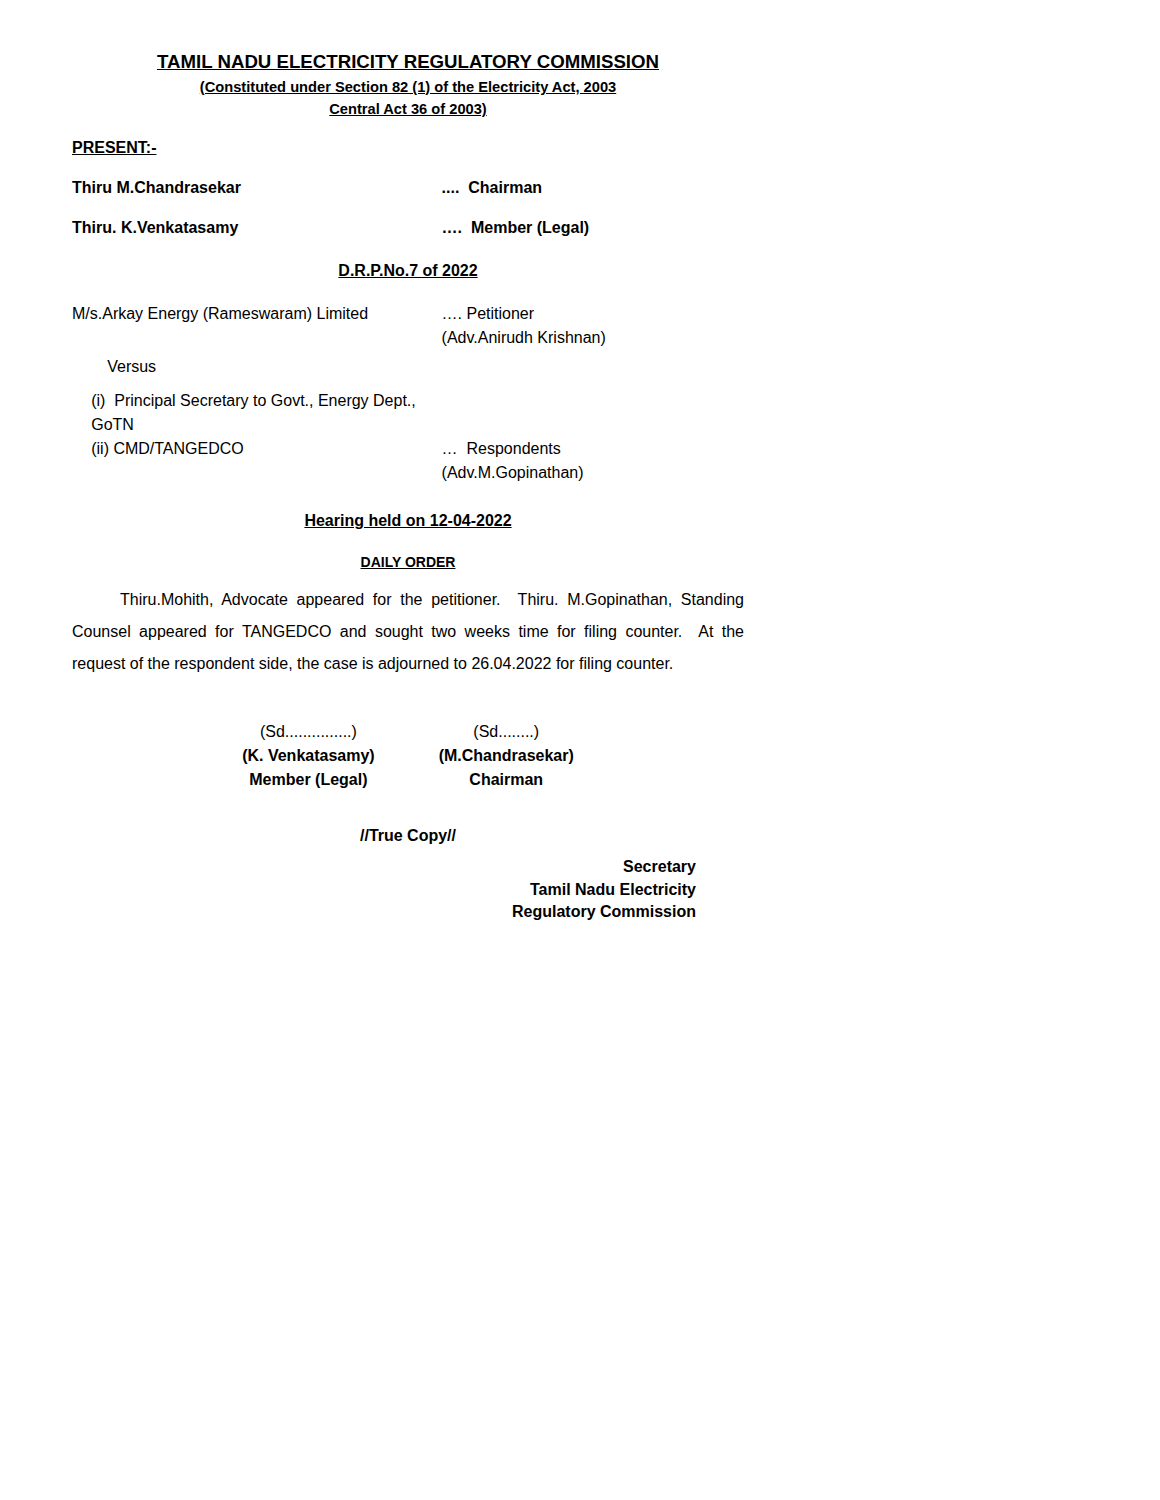TAMIL NADU ELECTRICITY REGULATORY COMMISSION
(Constituted under Section 82 (1) of the Electricity Act, 2003
Central Act 36 of 2003)
PRESENT:-
Thiru M.Chandrasekar
.... Chairman
Thiru. K.Venkatasamy
…. Member (Legal)
D.R.P.No.7 of 2022
M/s.Arkay Energy (Rameswaram) Limited
…. Petitioner
(Adv.Anirudh Krishnan)
Versus
(i) Principal Secretary to Govt., Energy Dept., GoTN
(ii) CMD/TANGEDCO
… Respondents
(Adv.M.Gopinathan)
Hearing held on 12-04-2022
DAILY ORDER
Thiru.Mohith, Advocate appeared for the petitioner. Thiru. M.Gopinathan, Standing Counsel appeared for TANGEDCO and sought two weeks time for filing counter. At the request of the respondent side, the case is adjourned to 26.04.2022 for filing counter.
(Sd...............)
(K. Venkatasamy)
Member (Legal)
(Sd........)
(M.Chandrasekar)
Chairman
//True Copy//
Secretary
Tamil Nadu Electricity
Regulatory Commission